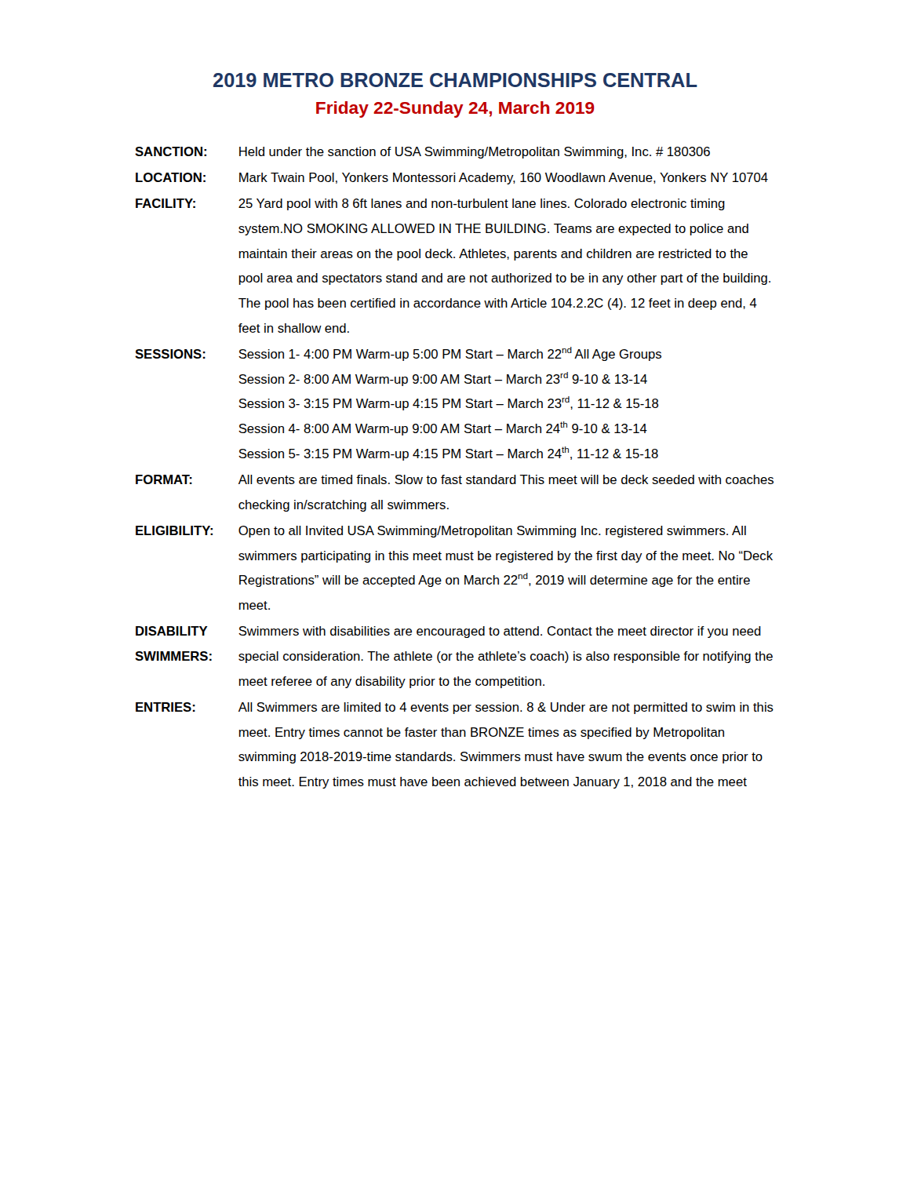2019 METRO BRONZE CHAMPIONSHIPS CENTRAL
Friday 22-Sunday 24, March 2019
Sanction:
Held under the sanction of USA Swimming/Metropolitan Swimming, Inc. # 180306
Location:
Mark Twain Pool, Yonkers Montessori Academy, 160 Woodlawn Avenue, Yonkers NY 10704
Facility:
25 Yard pool with 8 6ft lanes and non-turbulent lane lines. Colorado electronic timing system.NO SMOKING ALLOWED IN THE BUILDING. Teams are expected to police and maintain their areas on the pool deck. Athletes, parents and children are restricted to the pool area and spectators stand and are not authorized to be in any other part of the building. The pool has been certified in accordance with Article 104.2.2C (4). 12 feet in deep end, 4 feet in shallow end.
Sessions:
Session 1- 4:00 PM Warm-up 5:00 PM Start – March 22nd All Age Groups
Session 2- 8:00 AM Warm-up 9:00 AM Start – March 23rd 9-10 & 13-14
Session 3- 3:15 PM Warm-up 4:15 PM Start – March 23rd, 11-12 & 15-18
Session 4- 8:00 AM Warm-up 9:00 AM Start – March 24th 9-10 & 13-14
Session 5- 3:15 PM Warm-up 4:15 PM Start – March 24th, 11-12 & 15-18
Format:
All events are timed finals. Slow to fast standard This meet will be deck seeded with coaches checking in/scratching all swimmers.
Eligibility:
Open to all Invited USA Swimming/Metropolitan Swimming Inc. registered swimmers. All swimmers participating in this meet must be registered by the first day of the meet. No “Deck Registrations” will be accepted Age on March 22nd, 2019 will determine age for the entire meet.
Disability Swimmers:
Swimmers with disabilities are encouraged to attend. Contact the meet director if you need special consideration. The athlete (or the athlete’s coach) is also responsible for notifying the meet referee of any disability prior to the competition.
Entries:
All Swimmers are limited to 4 events per session. 8 & Under are not permitted to swim in this meet. Entry times cannot be faster than BRONZE times as specified by Metropolitan swimming 2018-2019-time standards. Swimmers must have swum the events once prior to this meet. Entry times must have been achieved between January 1, 2018 and the meet